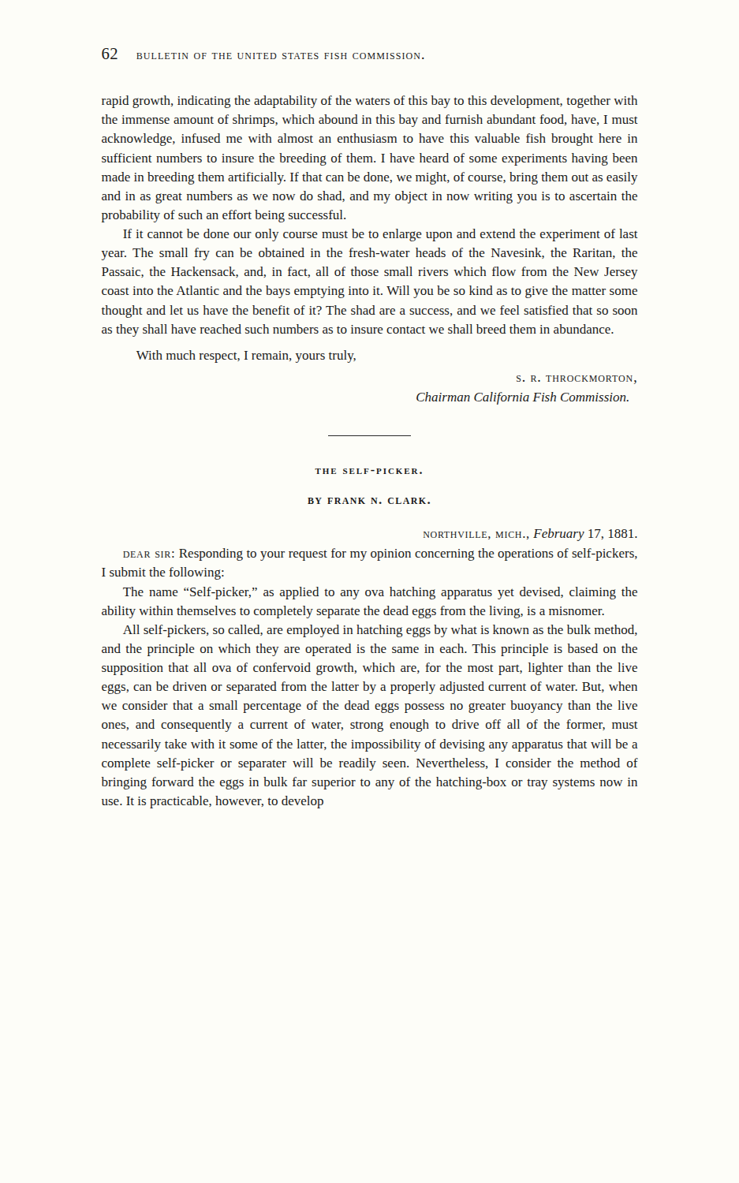62 Bulletin of the United States Fish Commission.
rapid growth, indicating the adaptability of the waters of this bay to this development, together with the immense amount of shrimps, which abound in this bay and furnish abundant food, have, I must acknowledge, infused me with almost an enthusiasm to have this valuable fish brought here in sufficient numbers to insure the breeding of them. I have heard of some experiments having been made in breeding them artificially. If that can be done, we might, of course, bring them out as easily and in as great numbers as we now do shad, and my object in now writing you is to ascertain the probability of such an effort being successful.
If it cannot be done our only course must be to enlarge upon and extend the experiment of last year. The small fry can be obtained in the fresh-water heads of the Navesink, the Raritan, the Passaic, the Hackensack, and, in fact, all of those small rivers which flow from the New Jersey coast into the Atlantic and the bays emptying into it. Will you be so kind as to give the matter some thought and let us have the benefit of it? The shad are a success, and we feel satisfied that so soon as they shall have reached such numbers as to insure contact we shall breed them in abundance.
With much respect, I remain, yours truly,
S. R. Throckmorton, Chairman California Fish Commission.
The Self-Picker.
By Frank N. Clark.
Northville, Mich., February 17, 1881.
Dear Sir: Responding to your request for my opinion concerning the operations of self-pickers, I submit the following:
The name “Self-picker,” as applied to any ova hatching apparatus yet devised, claiming the ability within themselves to completely separate the dead eggs from the living, is a misnomer.
All self-pickers, so called, are employed in hatching eggs by what is known as the bulk method, and the principle on which they are operated is the same in each. This principle is based on the supposition that all ova of confervoid growth, which are, for the most part, lighter than the live eggs, can be driven or separated from the latter by a properly adjusted current of water. But, when we consider that a small percentage of the dead eggs possess no greater buoyancy than the live ones, and consequently a current of water, strong enough to drive off all of the former, must necessarily take with it some of the latter, the impossibility of devising any apparatus that will be a complete self-picker or separater will be readily seen. Nevertheless, I consider the method of bringing forward the eggs in bulk far superior to any of the hatching-box or tray systems now in use. It is practicable, however, to develop